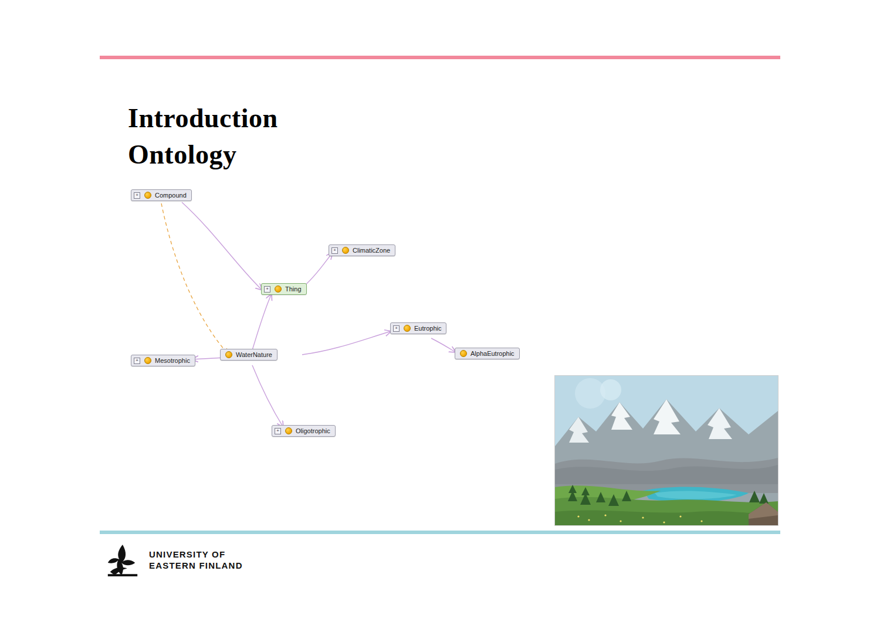Introduction
Ontology
+ Compound
+ ClimaticZone
+ Thing
+ Eutrophic
AlphaEutrophic
WaterNature
+ Mesotrophic
+ Oligotrophic
UNIVERSITY OF
EASTERN FINLAND